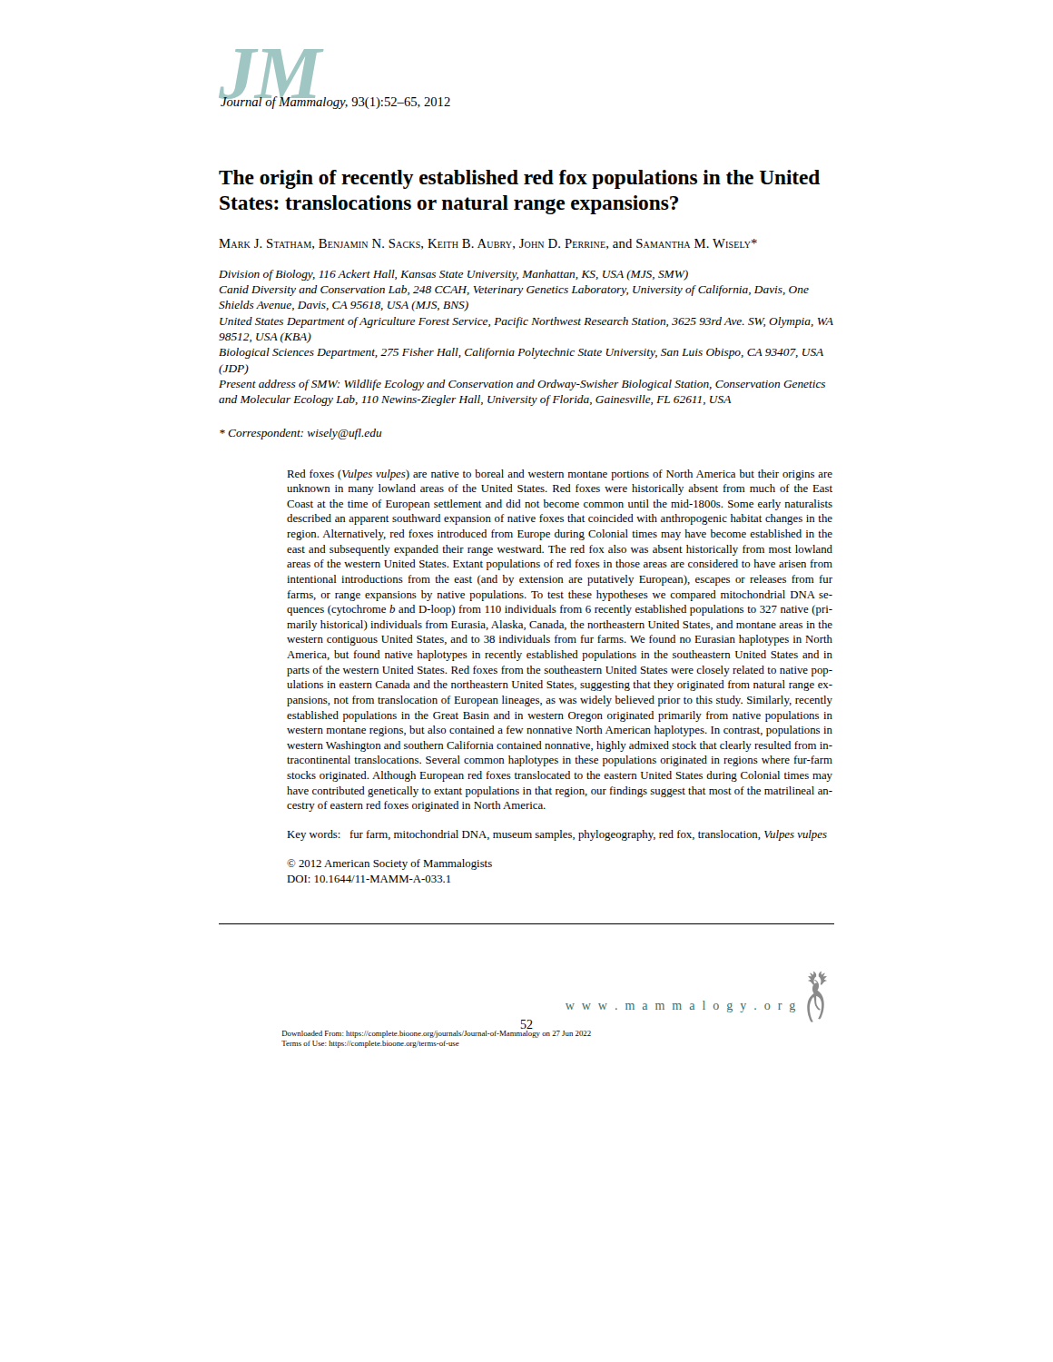JM
Journal of Mammalogy, 93(1):52–65, 2012
The origin of recently established red fox populations in the United States: translocations or natural range expansions?
Mark J. Statham, Benjamin N. Sacks, Keith B. Aubry, John D. Perrine, and Samantha M. Wisely*
Division of Biology, 116 Ackert Hall, Kansas State University, Manhattan, KS, USA (MJS, SMW)
Canid Diversity and Conservation Lab, 248 CCAH, Veterinary Genetics Laboratory, University of California, Davis, One Shields Avenue, Davis, CA 95618, USA (MJS, BNS)
United States Department of Agriculture Forest Service, Pacific Northwest Research Station, 3625 93rd Ave. SW, Olympia, WA 98512, USA (KBA)
Biological Sciences Department, 275 Fisher Hall, California Polytechnic State University, San Luis Obispo, CA 93407, USA (JDP)
Present address of SMW: Wildlife Ecology and Conservation and Ordway-Swisher Biological Station, Conservation Genetics and Molecular Ecology Lab, 110 Newins-Ziegler Hall, University of Florida, Gainesville, FL 62611, USA
* Correspondent: wisely@ufl.edu
Red foxes (Vulpes vulpes) are native to boreal and western montane portions of North America but their origins are unknown in many lowland areas of the United States. Red foxes were historically absent from much of the East Coast at the time of European settlement and did not become common until the mid-1800s. Some early naturalists described an apparent southward expansion of native foxes that coincided with anthropogenic habitat changes in the region. Alternatively, red foxes introduced from Europe during Colonial times may have become established in the east and subsequently expanded their range westward. The red fox also was absent historically from most lowland areas of the western United States. Extant populations of red foxes in those areas are considered to have arisen from intentional introductions from the east (and by extension are putatively European), escapes or releases from fur farms, or range expansions by native populations. To test these hypotheses we compared mitochondrial DNA sequences (cytochrome b and D-loop) from 110 individuals from 6 recently established populations to 327 native (primarily historical) individuals from Eurasia, Alaska, Canada, the northeastern United States, and montane areas in the western contiguous United States, and to 38 individuals from fur farms. We found no Eurasian haplotypes in North America, but found native haplotypes in recently established populations in the southeastern United States and in parts of the western United States. Red foxes from the southeastern United States were closely related to native populations in eastern Canada and the northeastern United States, suggesting that they originated from natural range expansions, not from translocation of European lineages, as was widely believed prior to this study. Similarly, recently established populations in the Great Basin and in western Oregon originated primarily from native populations in western montane regions, but also contained a few nonnative North American haplotypes. In contrast, populations in western Washington and southern California contained nonnative, highly admixed stock that clearly resulted from intracontinental translocations. Several common haplotypes in these populations originated in regions where fur-farm stocks originated. Although European red foxes translocated to the eastern United States during Colonial times may have contributed genetically to extant populations in that region, our findings suggest that most of the matrilineal ancestry of eastern red foxes originated in North America.
Key words: fur farm, mitochondrial DNA, museum samples, phylogeography, red fox, translocation, Vulpes vulpes
© 2012 American Society of Mammalogists
DOI: 10.1644/11-MAMM-A-033.1
w w w . m a m m a l o g y . o r g
52
Downloaded From: https://complete.bioone.org/journals/Journal-of-Mammalogy on 27 Jun 2022
Terms of Use: https://complete.bioone.org/terms-of-use